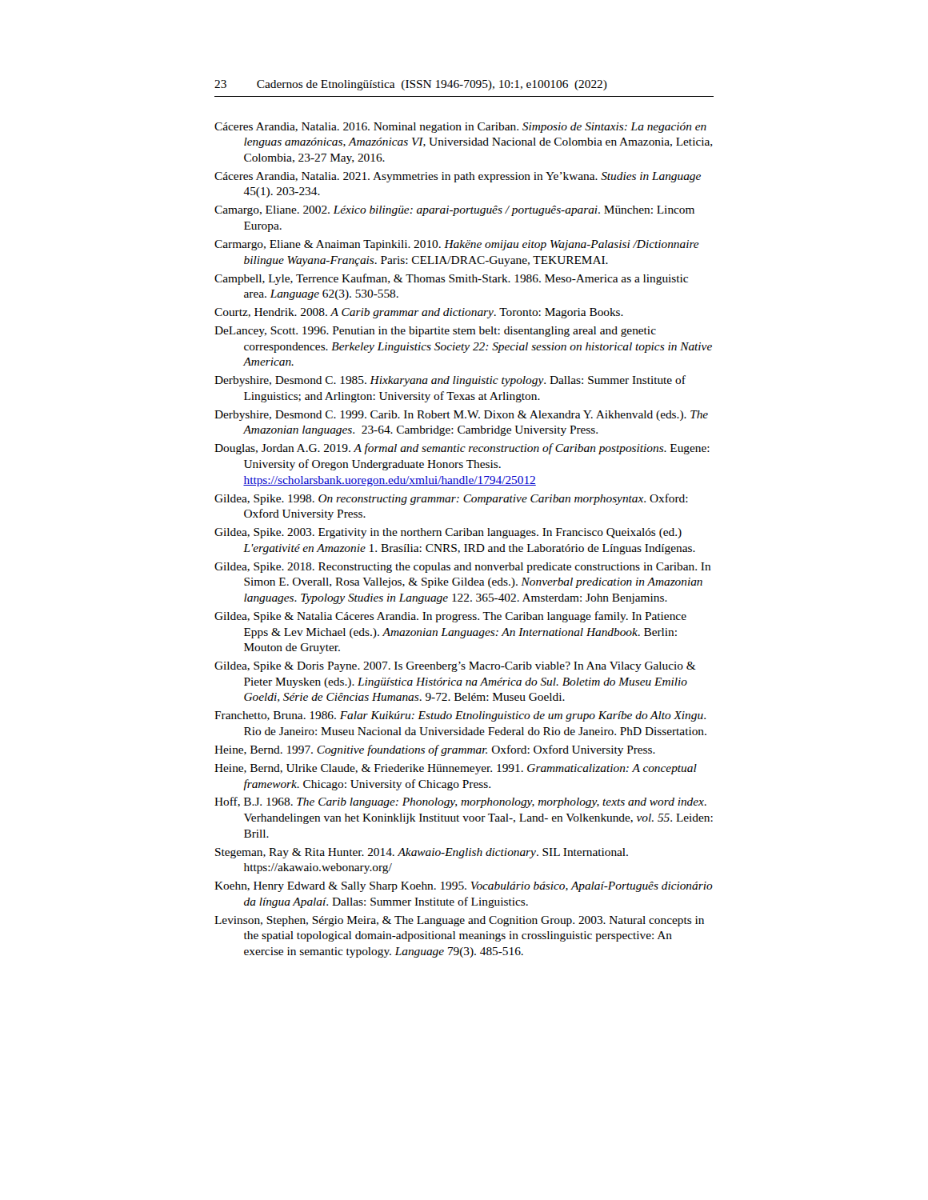23
Cadernos de Etnolingüística (ISSN 1946-7095), 10:1, e100106 (2022)
Cáceres Arandia, Natalia. 2016. Nominal negation in Cariban. Simposio de Sintaxis: La negación en lenguas amazónicas, Amazónicas VI, Universidad Nacional de Colombia en Amazonia, Leticia, Colombia, 23-27 May, 2016.
Cáceres Arandia, Natalia. 2021. Asymmetries in path expression in Ye’kwana. Studies in Language 45(1). 203-234.
Camargo, Eliane. 2002. Léxico bilingüe: aparai-português / português-aparai. München: Lincom Europa.
Carmargo, Eliane & Anaiman Tapinkili. 2010. Hakëne omijau eitop Wajana-Palasisi /Dictionnaire bilingue Wayana-Français. Paris: CELIA/DRAC-Guyane, TEKUREMAI.
Campbell, Lyle, Terrence Kaufman, & Thomas Smith-Stark. 1986. Meso-America as a linguistic area. Language 62(3). 530-558.
Courtz, Hendrik. 2008. A Carib grammar and dictionary. Toronto: Magoria Books.
DeLancey, Scott. 1996. Penutian in the bipartite stem belt: disentangling areal and genetic correspondences. Berkeley Linguistics Society 22: Special session on historical topics in Native American.
Derbyshire, Desmond C. 1985. Hixkaryana and linguistic typology. Dallas: Summer Institute of Linguistics; and Arlington: University of Texas at Arlington.
Derbyshire, Desmond C. 1999. Carib. In Robert M.W. Dixon & Alexandra Y. Aikhenvald (eds.). The Amazonian languages. 23-64. Cambridge: Cambridge University Press.
Douglas, Jordan A.G. 2019. A formal and semantic reconstruction of Cariban postpositions. Eugene: University of Oregon Undergraduate Honors Thesis.
https://scholarsbank.uoregon.edu/xmlui/handle/1794/25012
Gildea, Spike. 1998. On reconstructing grammar: Comparative Cariban morphosyntax. Oxford: Oxford University Press.
Gildea, Spike. 2003. Ergativity in the northern Cariban languages. In Francisco Queixalós (ed.) L'ergativité en Amazonie 1. Brasília: CNRS, IRD and the Laboratório de Línguas Indígenas.
Gildea, Spike. 2018. Reconstructing the copulas and nonverbal predicate constructions in Cariban. In Simon E. Overall, Rosa Vallejos, & Spike Gildea (eds.). Nonverbal predication in Amazonian languages. Typology Studies in Language 122. 365-402. Amsterdam: John Benjamins.
Gildea, Spike & Natalia Cáceres Arandia. In progress. The Cariban language family. In Patience Epps & Lev Michael (eds.). Amazonian Languages: An International Handbook. Berlin: Mouton de Gruyter.
Gildea, Spike & Doris Payne. 2007. Is Greenberg’s Macro-Carib viable? In Ana Vilacy Galucio & Pieter Muysken (eds.). Lingüística Histórica na América do Sul. Boletim do Museu Emilio Goeldi, Série de Ciências Humanas. 9-72. Belém: Museu Goeldi.
Franchetto, Bruna. 1986. Falar Kuikúru: Estudo Etnolinguistico de um grupo Karíbe do Alto Xingu. Rio de Janeiro: Museu Nacional da Universidade Federal do Rio de Janeiro. PhD Dissertation.
Heine, Bernd. 1997. Cognitive foundations of grammar. Oxford: Oxford University Press.
Heine, Bernd, Ulrike Claude, & Friederike Hünnemeyer. 1991. Grammaticalization: A conceptual framework. Chicago: University of Chicago Press.
Hoff, B.J. 1968. The Carib language: Phonology, morphonology, morphology, texts and word index. Verhandelingen van het Koninklijk Instituut voor Taal-, Land- en Volkenkunde, vol. 55. Leiden: Brill.
Stegeman, Ray & Rita Hunter. 2014. Akawaio-English dictionary. SIL International.
https://akawaio.webonary.org/
Koehn, Henry Edward & Sally Sharp Koehn. 1995. Vocabulário básico, Apalaí-Português dicionário da língua Apalaí. Dallas: Summer Institute of Linguistics.
Levinson, Stephen, Sérgio Meira, & The Language and Cognition Group. 2003. Natural concepts in the spatial topological domain-adpositional meanings in crosslinguistic perspective: An exercise in semantic typology. Language 79(3). 485-516.